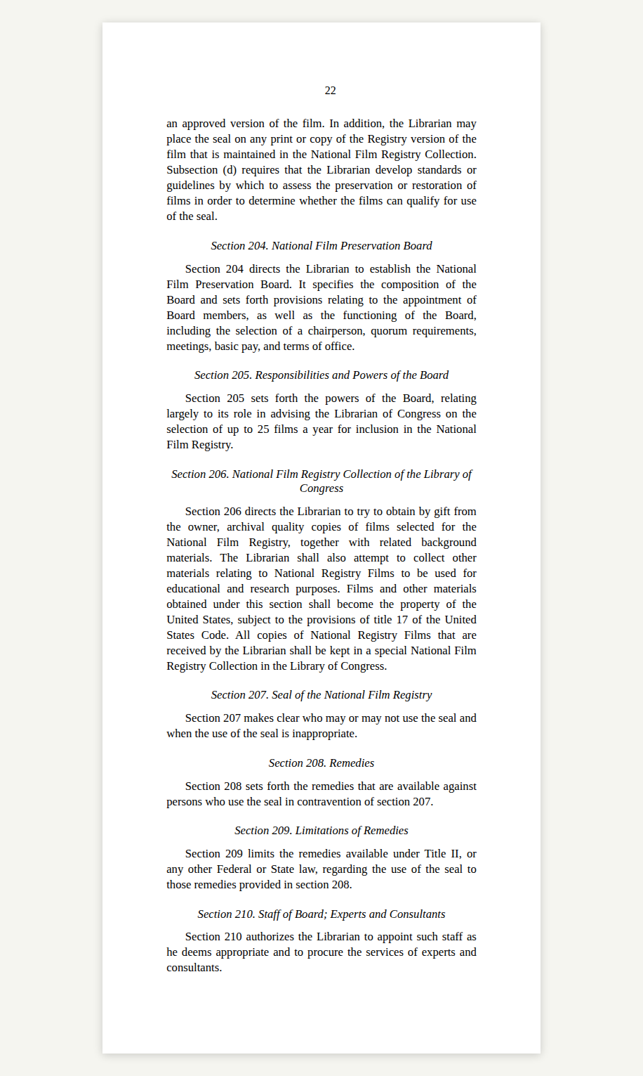22
an approved version of the film. In addition, the Librarian may place the seal on any print or copy of the Registry version of the film that is maintained in the National Film Registry Collection. Subsection (d) requires that the Librarian develop standards or guidelines by which to assess the preservation or restoration of films in order to determine whether the films can qualify for use of the seal.
Section 204. National Film Preservation Board
Section 204 directs the Librarian to establish the National Film Preservation Board. It specifies the composition of the Board and sets forth provisions relating to the appointment of Board members, as well as the functioning of the Board, including the selection of a chairperson, quorum requirements, meetings, basic pay, and terms of office.
Section 205. Responsibilities and Powers of the Board
Section 205 sets forth the powers of the Board, relating largely to its role in advising the Librarian of Congress on the selection of up to 25 films a year for inclusion in the National Film Registry.
Section 206. National Film Registry Collection of the Library of Congress
Section 206 directs the Librarian to try to obtain by gift from the owner, archival quality copies of films selected for the National Film Registry, together with related background materials. The Librarian shall also attempt to collect other materials relating to National Registry Films to be used for educational and research purposes. Films and other materials obtained under this section shall become the property of the United States, subject to the provisions of title 17 of the United States Code. All copies of National Registry Films that are received by the Librarian shall be kept in a special National Film Registry Collection in the Library of Congress.
Section 207. Seal of the National Film Registry
Section 207 makes clear who may or may not use the seal and when the use of the seal is inappropriate.
Section 208. Remedies
Section 208 sets forth the remedies that are available against persons who use the seal in contravention of section 207.
Section 209. Limitations of Remedies
Section 209 limits the remedies available under Title II, or any other Federal or State law, regarding the use of the seal to those remedies provided in section 208.
Section 210. Staff of Board; Experts and Consultants
Section 210 authorizes the Librarian to appoint such staff as he deems appropriate and to procure the services of experts and consultants.